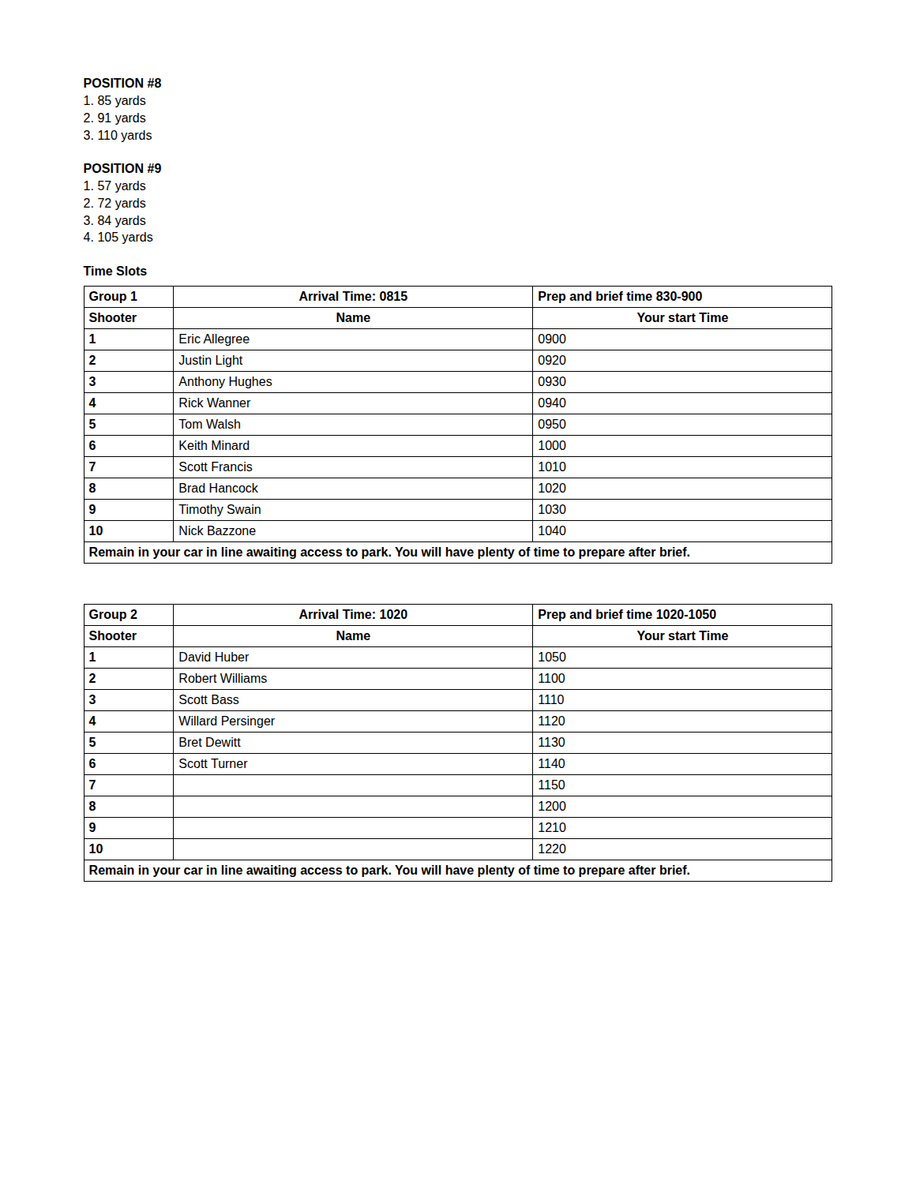POSITION #8
1. 85 yards
2. 91 yards
3. 110 yards
POSITION #9
1. 57 yards
2. 72 yards
3. 84 yards
4. 105 yards
Time Slots
| Group 1 | Arrival Time: 0815 | Prep and brief time 830-900 |
| Shooter | Name | Your start Time |
| 1 | Eric Allegree | 0900 |
| 2 | Justin Light | 0920 |
| 3 | Anthony Hughes | 0930 |
| 4 | Rick Wanner | 0940 |
| 5 | Tom Walsh | 0950 |
| 6 | Keith Minard | 1000 |
| 7 | Scott Francis | 1010 |
| 8 | Brad Hancock | 1020 |
| 9 | Timothy Swain | 1030 |
| 10 | Nick Bazzone | 1040 |
| Remain in your car in line awaiting access to park. You will have plenty of time to prepare after brief. |
| Group 2 | Arrival Time: 1020 | Prep and brief time 1020-1050 |
| Shooter | Name | Your start Time |
| 1 | David Huber | 1050 |
| 2 | Robert Williams | 1100 |
| 3 | Scott Bass | 1110 |
| 4 | Willard Persinger | 1120 |
| 5 | Bret Dewitt | 1130 |
| 6 | Scott Turner | 1140 |
| 7 | | 1150 |
| 8 | | 1200 |
| 9 | | 1210 |
| 10 | | 1220 |
| Remain in your car in line awaiting access to park. You will have plenty of time to prepare after brief. |